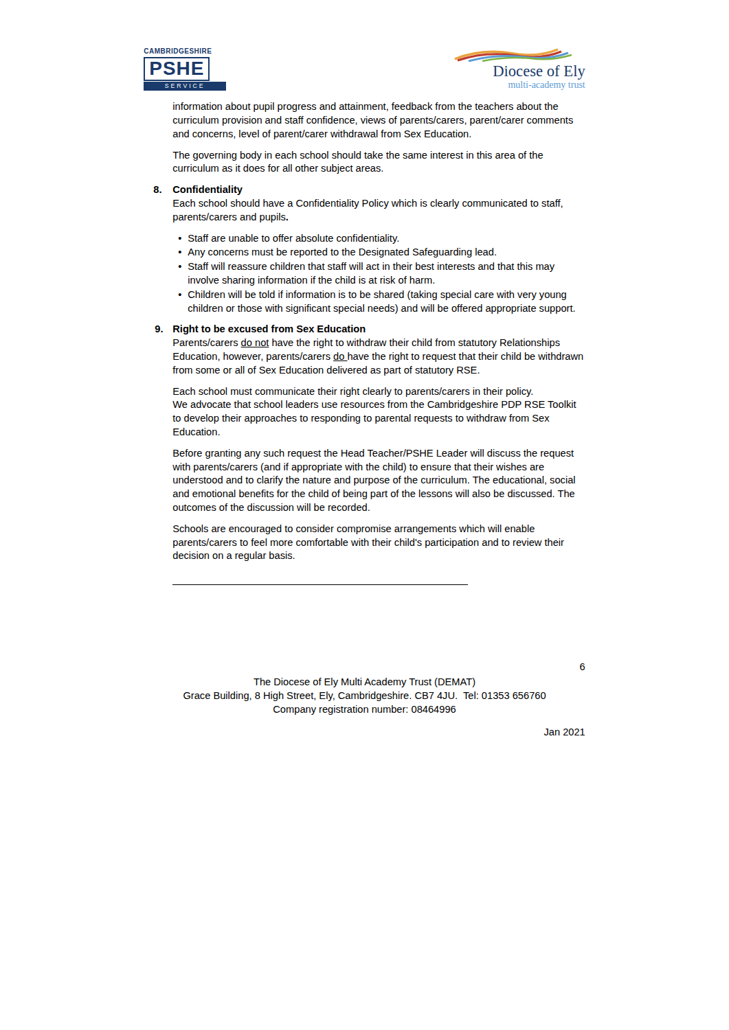CAMBRIDGESHIRE
PSHE
SERVICE
Diocese of Ely
multi-academy trust
information about pupil progress and attainment, feedback from the teachers about the curriculum provision and staff confidence, views of parents/carers, parent/carer comments and concerns, level of parent/carer withdrawal from Sex Education.
The governing body in each school should take the same interest in this area of the curriculum as it does for all other subject areas.
8.
Confidentiality
Each school should have a Confidentiality Policy which is clearly communicated to staff, parents/carers and pupils.
Staff are unable to offer absolute confidentiality.
Any concerns must be reported to the Designated Safeguarding lead.
Staff will reassure children that staff will act in their best interests and that this may involve sharing information if the child is at risk of harm.
Children will be told if information is to be shared (taking special care with very young children or those with significant special needs) and will be offered appropriate support.
9.
Right to be excused from Sex Education
Parents/carers do not have the right to withdraw their child from statutory Relationships Education, however, parents/carers do have the right to request that their child be withdrawn from some or all of Sex Education delivered as part of statutory RSE.
Each school must communicate their right clearly to parents/carers in their policy.
We advocate that school leaders use resources from the Cambridgeshire PDP RSE Toolkit to develop their approaches to responding to parental requests to withdraw from Sex Education.
Before granting any such request the Head Teacher/PSHE Leader will discuss the request with parents/carers (and if appropriate with the child) to ensure that their wishes are understood and to clarify the nature and purpose of the curriculum. The educational, social and emotional benefits for the child of being part of the lessons will also be discussed. The outcomes of the discussion will be recorded.
Schools are encouraged to consider compromise arrangements which will enable parents/carers to feel more comfortable with their child's participation and to review their decision on a regular basis.
6
The Diocese of Ely Multi Academy Trust (DEMAT)
Grace Building, 8 High Street, Ely, Cambridgeshire. CB7 4JU. Tel: 01353 656760
Company registration number: 08464996
Jan 2021